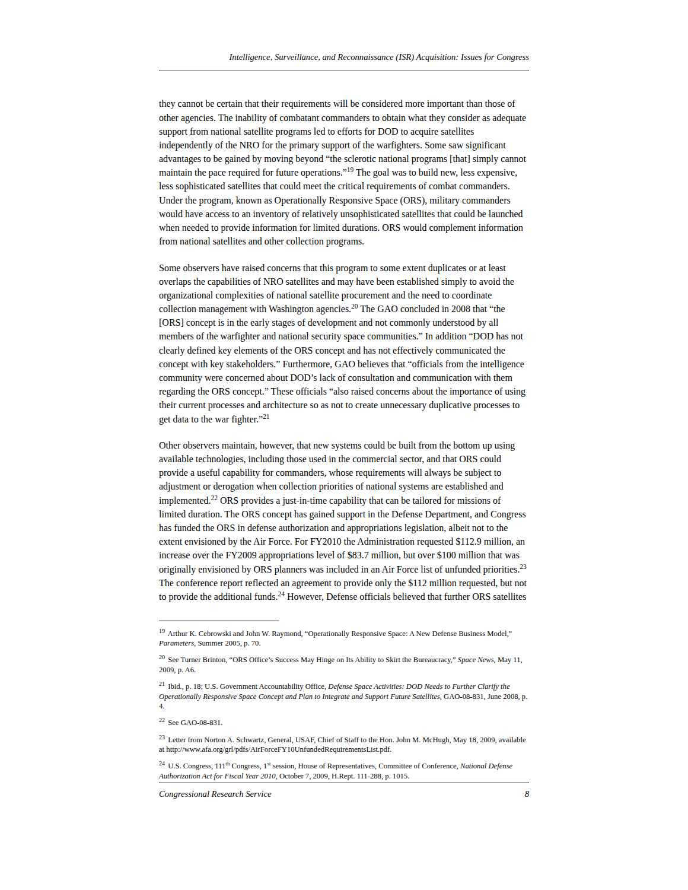Intelligence, Surveillance, and Reconnaissance (ISR) Acquisition: Issues for Congress
they cannot be certain that their requirements will be considered more important than those of other agencies. The inability of combatant commanders to obtain what they consider as adequate support from national satellite programs led to efforts for DOD to acquire satellites independently of the NRO for the primary support of the warfighters. Some saw significant advantages to be gained by moving beyond “the sclerotic national programs [that] simply cannot maintain the pace required for future operations.”19 The goal was to build new, less expensive, less sophisticated satellites that could meet the critical requirements of combat commanders. Under the program, known as Operationally Responsive Space (ORS), military commanders would have access to an inventory of relatively unsophisticated satellites that could be launched when needed to provide information for limited durations. ORS would complement information from national satellites and other collection programs.
Some observers have raised concerns that this program to some extent duplicates or at least overlaps the capabilities of NRO satellites and may have been established simply to avoid the organizational complexities of national satellite procurement and the need to coordinate collection management with Washington agencies.20 The GAO concluded in 2008 that “the [ORS] concept is in the early stages of development and not commonly understood by all members of the warfighter and national security space communities.” In addition “DOD has not clearly defined key elements of the ORS concept and has not effectively communicated the concept with key stakeholders.” Furthermore, GAO believes that “officials from the intelligence community were concerned about DOD’s lack of consultation and communication with them regarding the ORS concept.” These officials “also raised concerns about the importance of using their current processes and architecture so as not to create unnecessary duplicative processes to get data to the war fighter.”21
Other observers maintain, however, that new systems could be built from the bottom up using available technologies, including those used in the commercial sector, and that ORS could provide a useful capability for commanders, whose requirements will always be subject to adjustment or derogation when collection priorities of national systems are established and implemented.22 ORS provides a just-in-time capability that can be tailored for missions of limited duration. The ORS concept has gained support in the Defense Department, and Congress has funded the ORS in defense authorization and appropriations legislation, albeit not to the extent envisioned by the Air Force. For FY2010 the Administration requested $112.9 million, an increase over the FY2009 appropriations level of $83.7 million, but over $100 million that was originally envisioned by ORS planners was included in an Air Force list of unfunded priorities.23 The conference report reflected an agreement to provide only the $112 million requested, but not to provide the additional funds.24 However, Defense officials believed that further ORS satellites
19 Arthur K. Cebrowski and John W. Raymond, “Operationally Responsive Space: A New Defense Business Model,” Parameters, Summer 2005, p. 70.
20 See Turner Brinton, “ORS Office’s Success May Hinge on Its Ability to Skirt the Bureaucracy,” Space News, May 11, 2009, p. A6.
21 Ibid., p. 18; U.S. Government Accountability Office, Defense Space Activities: DOD Needs to Further Clarify the Operationally Responsive Space Concept and Plan to Integrate and Support Future Satellites, GAO-08-831, June 2008, p. 4.
22 See GAO-08-831.
23 Letter from Norton A. Schwartz, General, USAF, Chief of Staff to the Hon. John M. McHugh, May 18, 2009, available at http://www.afa.org/grl/pdfs/AirForceFY10UnfundedRequirementsList.pdf.
24 U.S. Congress, 111th Congress, 1st session, House of Representatives, Committee of Conference, National Defense Authorization Act for Fiscal Year 2010, October 7, 2009, H.Rept. 111-288, p. 1015.
Congressional Research Service 8